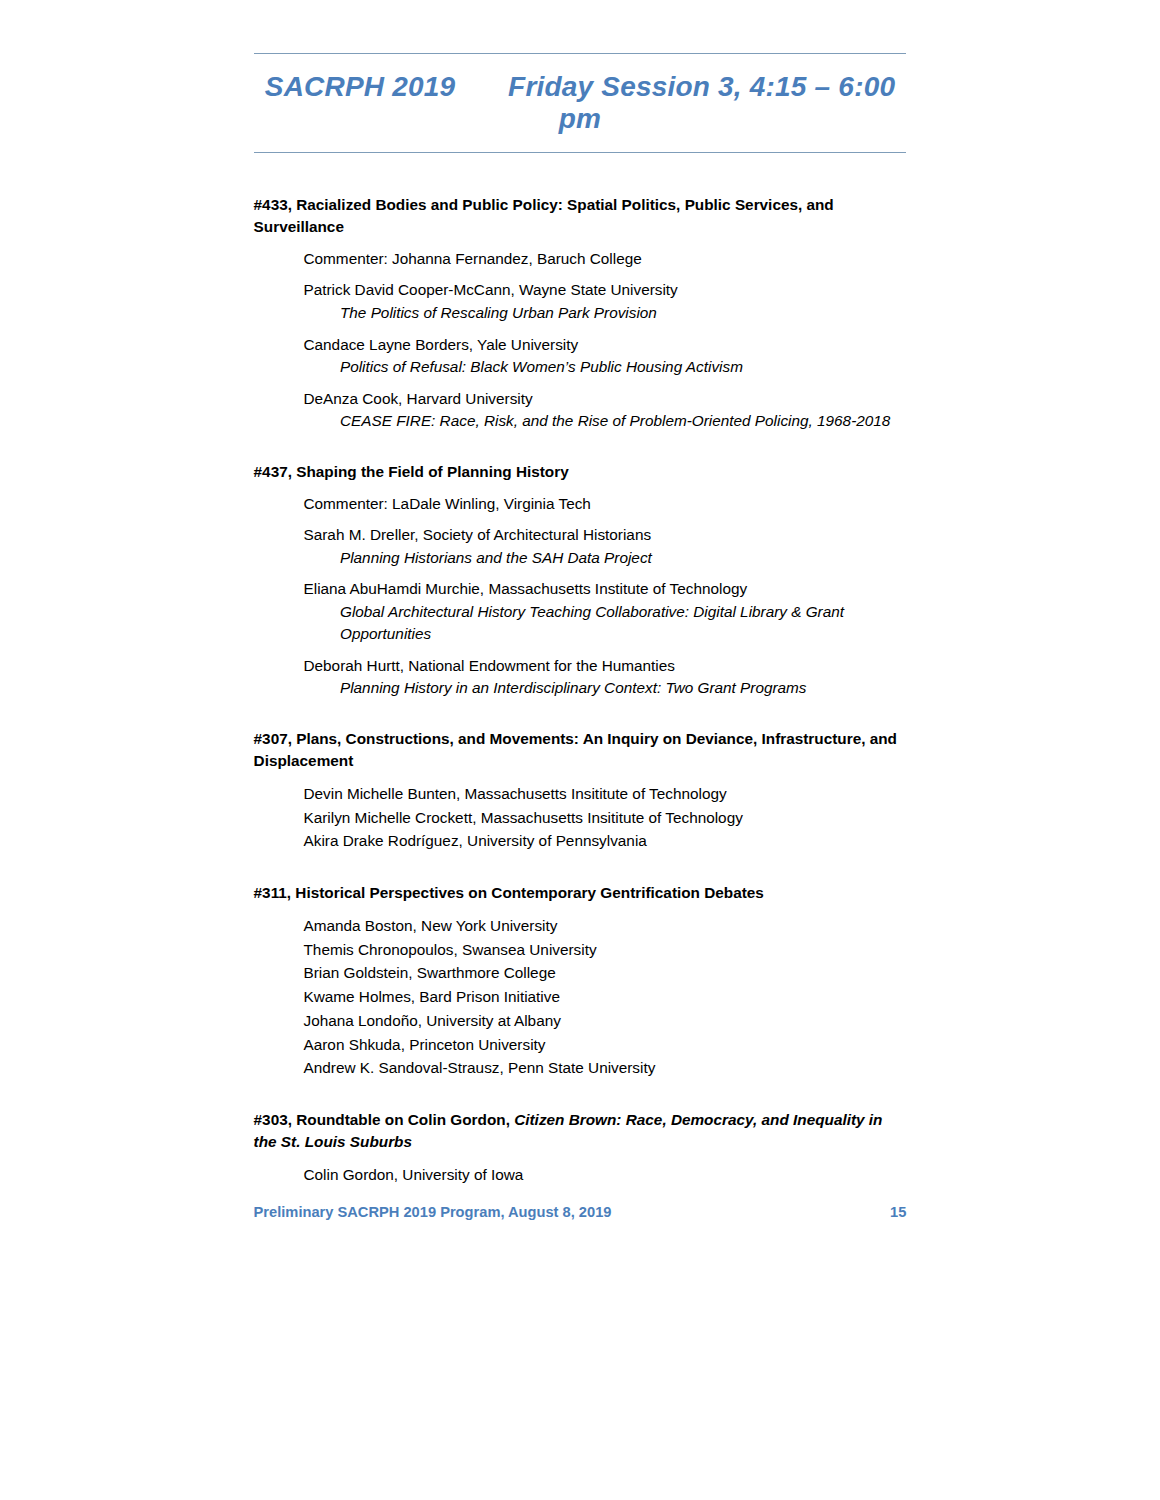SACRPH 2019 Friday Session 3, 4:15 – 6:00 pm
#433, Racialized Bodies and Public Policy: Spatial Politics, Public Services, and Surveillance
Commenter: Johanna Fernandez, Baruch College
Patrick David Cooper-McCann, Wayne State University The Politics of Rescaling Urban Park Provision
Candace Layne Borders, Yale University Politics of Refusal: Black Women’s Public Housing Activism
DeAnza Cook, Harvard University CEASE FIRE: Race, Risk, and the Rise of Problem-Oriented Policing, 1968-2018
#437, Shaping the Field of Planning History
Commenter: LaDale Winling, Virginia Tech
Sarah M. Dreller, Society of Architectural Historians Planning Historians and the SAH Data Project
Eliana AbuHamdi Murchie, Massachusetts Institute of Technology Global Architectural History Teaching Collaborative: Digital Library & Grant Opportunities
Deborah Hurtt, National Endowment for the Humanties Planning History in an Interdisciplinary Context: Two Grant Programs
#307, Plans, Constructions, and Movements: An Inquiry on Deviance, Infrastructure, and Displacement
Devin Michelle Bunten, Massachusetts Insititute of Technology
Karilyn Michelle Crockett, Massachusetts Insititute of Technology
Akira Drake Rodríguez, University of Pennsylvania
#311, Historical Perspectives on Contemporary Gentrification Debates
Amanda Boston, New York University
Themis Chronopoulos, Swansea University
Brian Goldstein, Swarthmore College
Kwame Holmes, Bard Prison Initiative
Johana Londoño, University at Albany
Aaron Shkuda, Princeton University
Andrew K. Sandoval-Strausz, Penn State University
#303, Roundtable on Colin Gordon, Citizen Brown: Race, Democracy, and Inequality in the St. Louis Suburbs
Colin Gordon, University of Iowa
Preliminary SACRPH 2019 Program, August 8, 2019 15